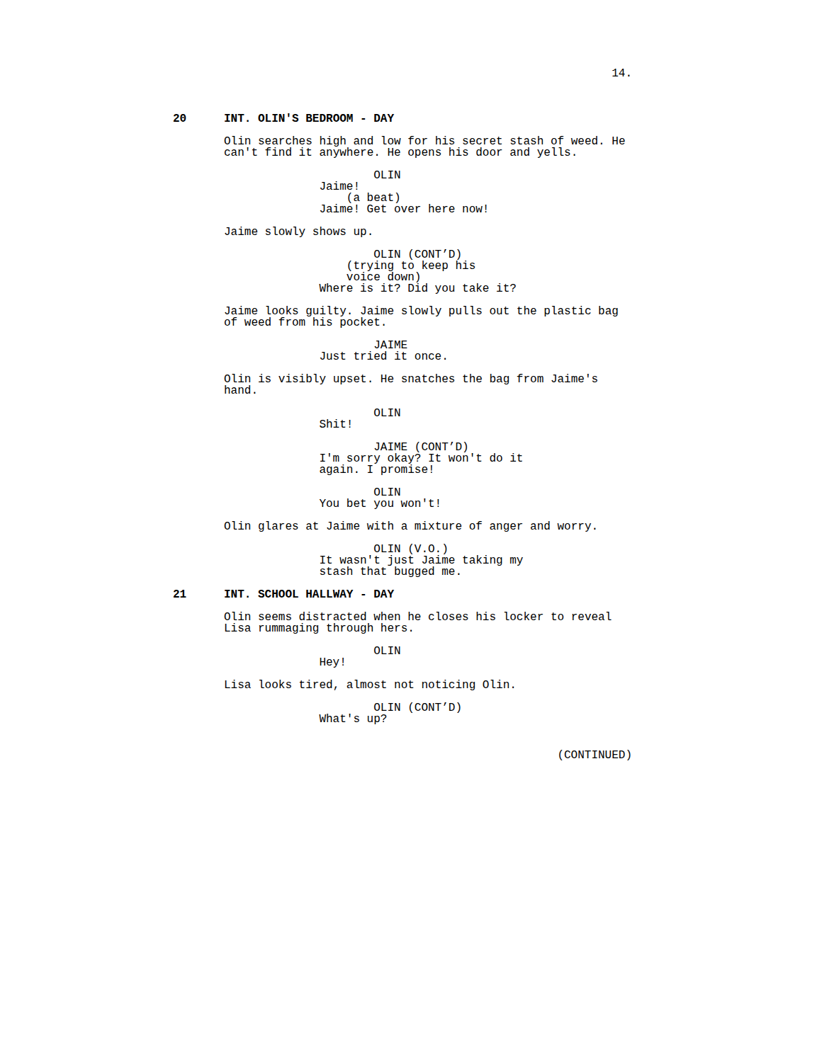14.
20 INT. OLIN'S BEDROOM - DAY
Olin searches high and low for his secret stash of weed. He can't find it anywhere. He opens his door and yells.
OLIN
Jaime!
(a beat)
Jaime! Get over here now!
Jaime slowly shows up.
OLIN (CONT’D)
(trying to keep his voice down)
Where is it? Did you take it?
Jaime looks guilty. Jaime slowly pulls out the plastic bag of weed from his pocket.
JAIME
Just tried it once.
Olin is visibly upset. He snatches the bag from Jaime's hand.
OLIN
Shit!
JAIME (CONT’D)
I'm sorry okay? It won't do it again. I promise!
OLIN
You bet you won't!
Olin glares at Jaime with a mixture of anger and worry.
OLIN (V.O.)
It wasn't just Jaime taking my stash that bugged me.
21 INT. SCHOOL HALLWAY - DAY
Olin seems distracted when he closes his locker to reveal Lisa rummaging through hers.
OLIN
Hey!
Lisa looks tired, almost not noticing Olin.
OLIN (CONT’D)
What's up?
(CONTINUED)